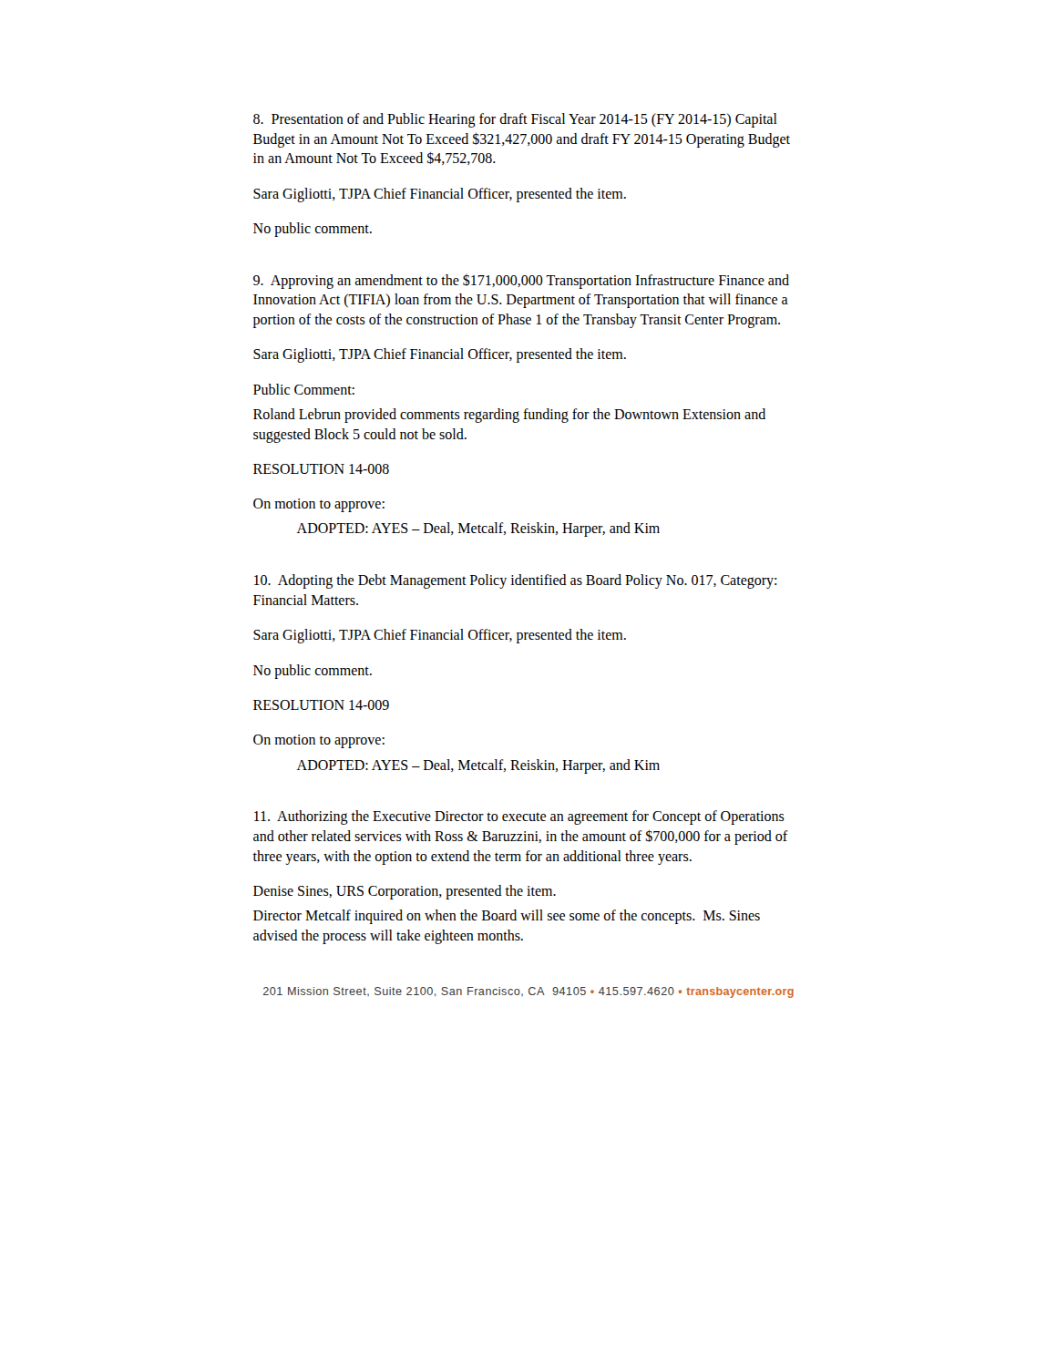8. Presentation of and Public Hearing for draft Fiscal Year 2014-15 (FY 2014-15) Capital Budget in an Amount Not To Exceed $321,427,000 and draft FY 2014-15 Operating Budget in an Amount Not To Exceed $4,752,708.
Sara Gigliotti, TJPA Chief Financial Officer, presented the item.
No public comment.
9. Approving an amendment to the $171,000,000 Transportation Infrastructure Finance and Innovation Act (TIFIA) loan from the U.S. Department of Transportation that will finance a portion of the costs of the construction of Phase 1 of the Transbay Transit Center Program.
Sara Gigliotti, TJPA Chief Financial Officer, presented the item.
Public Comment:
Roland Lebrun provided comments regarding funding for the Downtown Extension and suggested Block 5 could not be sold.
RESOLUTION 14-008
On motion to approve:
ADOPTED: AYES – Deal, Metcalf, Reiskin, Harper, and Kim
10. Adopting the Debt Management Policy identified as Board Policy No. 017, Category: Financial Matters.
Sara Gigliotti, TJPA Chief Financial Officer, presented the item.
No public comment.
RESOLUTION 14-009
On motion to approve:
ADOPTED: AYES – Deal, Metcalf, Reiskin, Harper, and Kim
11. Authorizing the Executive Director to execute an agreement for Concept of Operations and other related services with Ross & Baruzzini, in the amount of $700,000 for a period of three years, with the option to extend the term for an additional three years.
Denise Sines, URS Corporation, presented the item.
Director Metcalf inquired on when the Board will see some of the concepts. Ms. Sines advised the process will take eighteen months.
201 Mission Street, Suite 2100, San Francisco, CA 94105 • 415.597.4620 • transbaycenter.org